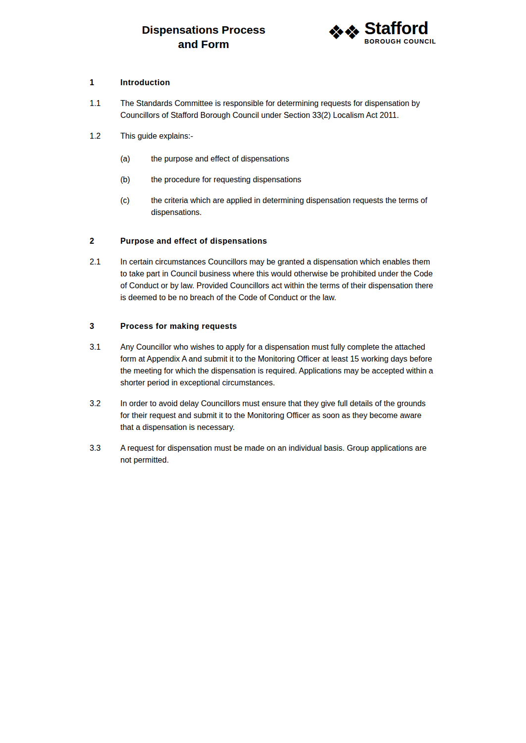Dispensations Process
and Form
❖❖ Stafford
BOROUGH COUNCIL
1
Introduction
1.1
The Standards Committee is responsible for determining requests for dispensation by Councillors of Stafford Borough Council under Section 33(2) Localism Act 2011.
1.2
This guide explains:-
(a) the purpose and effect of dispensations
(b) the procedure for requesting dispensations
(c) the criteria which are applied in determining dispensation requests the terms of dispensations.
2
Purpose and effect of dispensations
2.1
In certain circumstances Councillors may be granted a dispensation which enables them to take part in Council business where this would otherwise be prohibited under the Code of Conduct or by law. Provided Councillors act within the terms of their dispensation there is deemed to be no breach of the Code of Conduct or the law.
3
Process for making requests
3.1
Any Councillor who wishes to apply for a dispensation must fully complete the attached form at Appendix A and submit it to the Monitoring Officer at least 15 working days before the meeting for which the dispensation is required. Applications may be accepted within a shorter period in exceptional circumstances.
3.2
In order to avoid delay Councillors must ensure that they give full details of the grounds for their request and submit it to the Monitoring Officer as soon as they become aware that a dispensation is necessary.
3.3
A request for dispensation must be made on an individual basis. Group applications are not permitted.